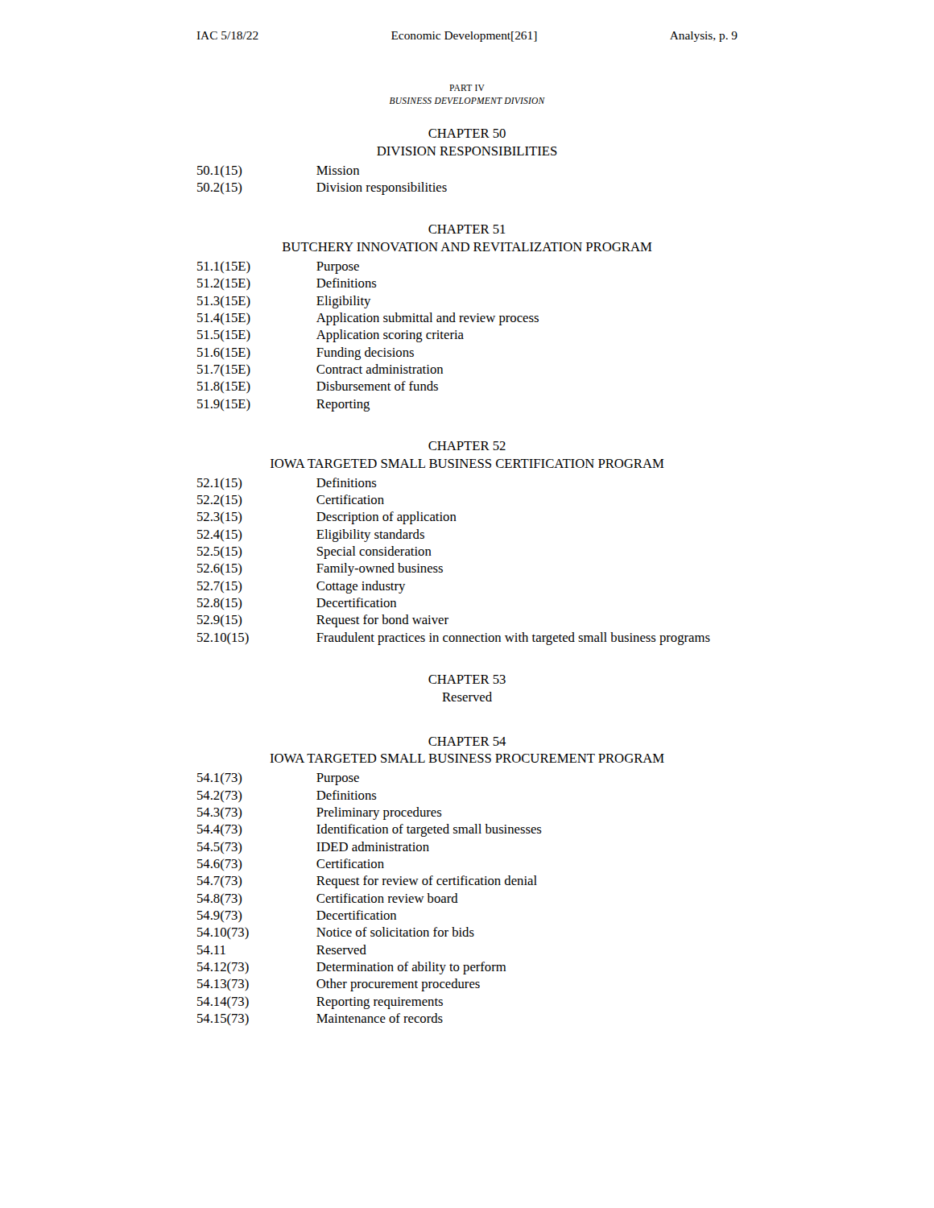IAC 5/18/22
Economic Development[261]
Analysis, p. 9
PART IV
BUSINESS DEVELOPMENT DIVISION
CHAPTER 50 DIVISION RESPONSIBILITIES
| 50.1(15) | Mission |
| 50.2(15) | Division responsibilities |
CHAPTER 51 BUTCHERY INNOVATION AND REVITALIZATION PROGRAM
| 51.1(15E) | Purpose |
| 51.2(15E) | Definitions |
| 51.3(15E) | Eligibility |
| 51.4(15E) | Application submittal and review process |
| 51.5(15E) | Application scoring criteria |
| 51.6(15E) | Funding decisions |
| 51.7(15E) | Contract administration |
| 51.8(15E) | Disbursement of funds |
| 51.9(15E) | Reporting |
CHAPTER 52 IOWA TARGETED SMALL BUSINESS CERTIFICATION PROGRAM
| 52.1(15) | Definitions |
| 52.2(15) | Certification |
| 52.3(15) | Description of application |
| 52.4(15) | Eligibility standards |
| 52.5(15) | Special consideration |
| 52.6(15) | Family-owned business |
| 52.7(15) | Cottage industry |
| 52.8(15) | Decertification |
| 52.9(15) | Request for bond waiver |
| 52.10(15) | Fraudulent practices in connection with targeted small business programs |
CHAPTER 53 Reserved
CHAPTER 54 IOWA TARGETED SMALL BUSINESS PROCUREMENT PROGRAM
| 54.1(73) | Purpose |
| 54.2(73) | Definitions |
| 54.3(73) | Preliminary procedures |
| 54.4(73) | Identification of targeted small businesses |
| 54.5(73) | IDED administration |
| 54.6(73) | Certification |
| 54.7(73) | Request for review of certification denial |
| 54.8(73) | Certification review board |
| 54.9(73) | Decertification |
| 54.10(73) | Notice of solicitation for bids |
| 54.11 | Reserved |
| 54.12(73) | Determination of ability to perform |
| 54.13(73) | Other procurement procedures |
| 54.14(73) | Reporting requirements |
| 54.15(73) | Maintenance of records |